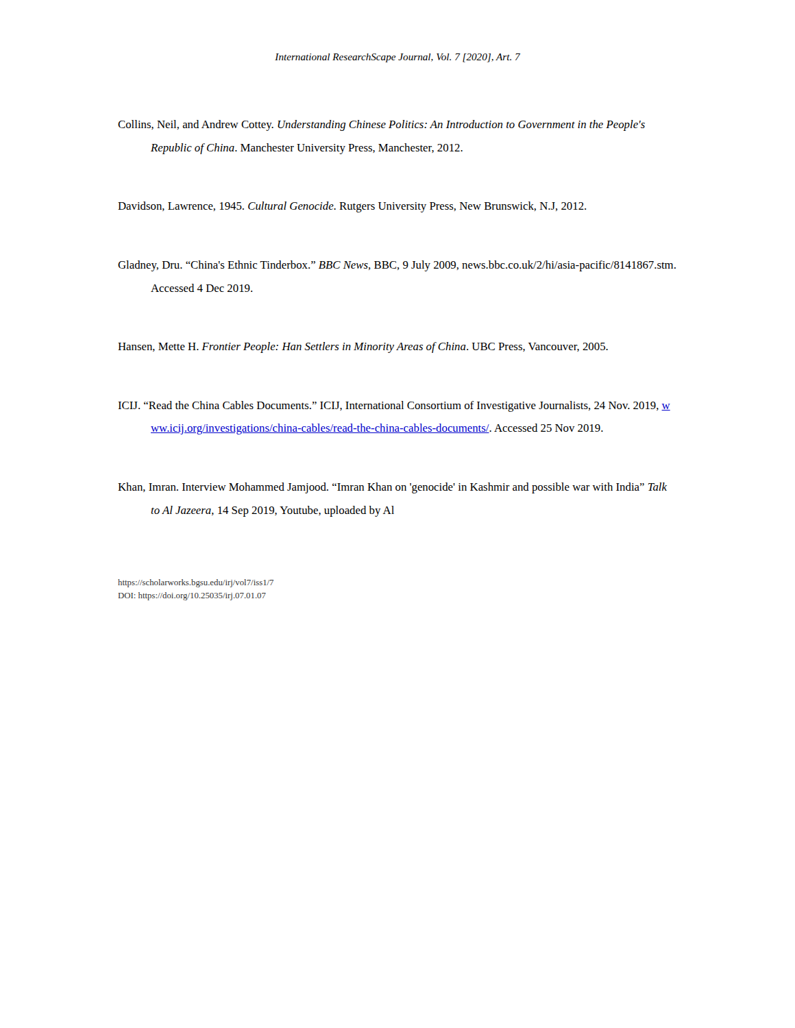International ResearchScape Journal, Vol. 7 [2020], Art. 7
Collins, Neil, and Andrew Cottey. Understanding Chinese Politics: An Introduction to Government in the People's Republic of China. Manchester University Press, Manchester, 2012.
Davidson, Lawrence, 1945. Cultural Genocide. Rutgers University Press, New Brunswick, N.J, 2012.
Gladney, Dru. “China's Ethnic Tinderbox.” BBC News, BBC, 9 July 2009, news.bbc.co.uk/2/hi/asia-pacific/8141867.stm. Accessed 4 Dec 2019.
Hansen, Mette H. Frontier People: Han Settlers in Minority Areas of China. UBC Press, Vancouver, 2005.
ICIJ. “Read the China Cables Documents.” ICIJ, International Consortium of Investigative Journalists, 24 Nov. 2019, www.icij.org/investigations/china-cables/read-the-china-cables-documents/. Accessed 25 Nov 2019.
Khan, Imran. Interview Mohammed Jamjood. “Imran Khan on 'genocide' in Kashmir and possible war with India” Talk to Al Jazeera, 14 Sep 2019, Youtube, uploaded by Al
https://scholarworks.bgsu.edu/irj/vol7/iss1/7
DOI: https://doi.org/10.25035/irj.07.01.07